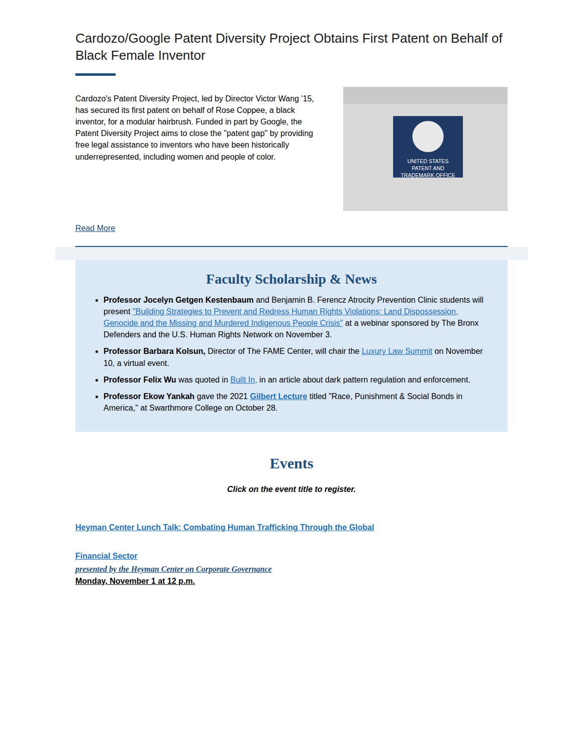Cardozo/Google Patent Diversity Project Obtains First Patent on Behalf of Black Female Inventor
Cardozo's Patent Diversity Project, led by Director Victor Wang '15, has secured its first patent on behalf of Rose Coppee, a black inventor, for a modular hairbrush. Funded in part by Google, the Patent Diversity Project aims to close the "patent gap" by providing free legal assistance to inventors who have been historically underrepresented, including women and people of color.
Read More
Faculty Scholarship & News
Professor Jocelyn Getgen Kestenbaum and Benjamin B. Ferencz Atrocity Prevention Clinic students will present "Building Strategies to Prevent and Redress Human Rights Violations: Land Dispossession, Genocide and the Missing and Murdered Indigenous People Crisis" at a webinar sponsored by The Bronx Defenders and the U.S. Human Rights Network on November 3.
Professor Barbara Kolsun, Director of The FAME Center, will chair the Luxury Law Summit on November 10, a virtual event.
Professor Felix Wu was quoted in Built In, in an article about dark pattern regulation and enforcement.
Professor Ekow Yankah gave the 2021 Gilbert Lecture titled "Race, Punishment & Social Bonds in America," at Swarthmore College on October 28.
Events
Click on the event title to register.
Heyman Center Lunch Talk: Combating Human Trafficking Through the Global
Financial Sector
presented by the Heyman Center on Corporate Governance
Monday, November 1 at 12 p.m.